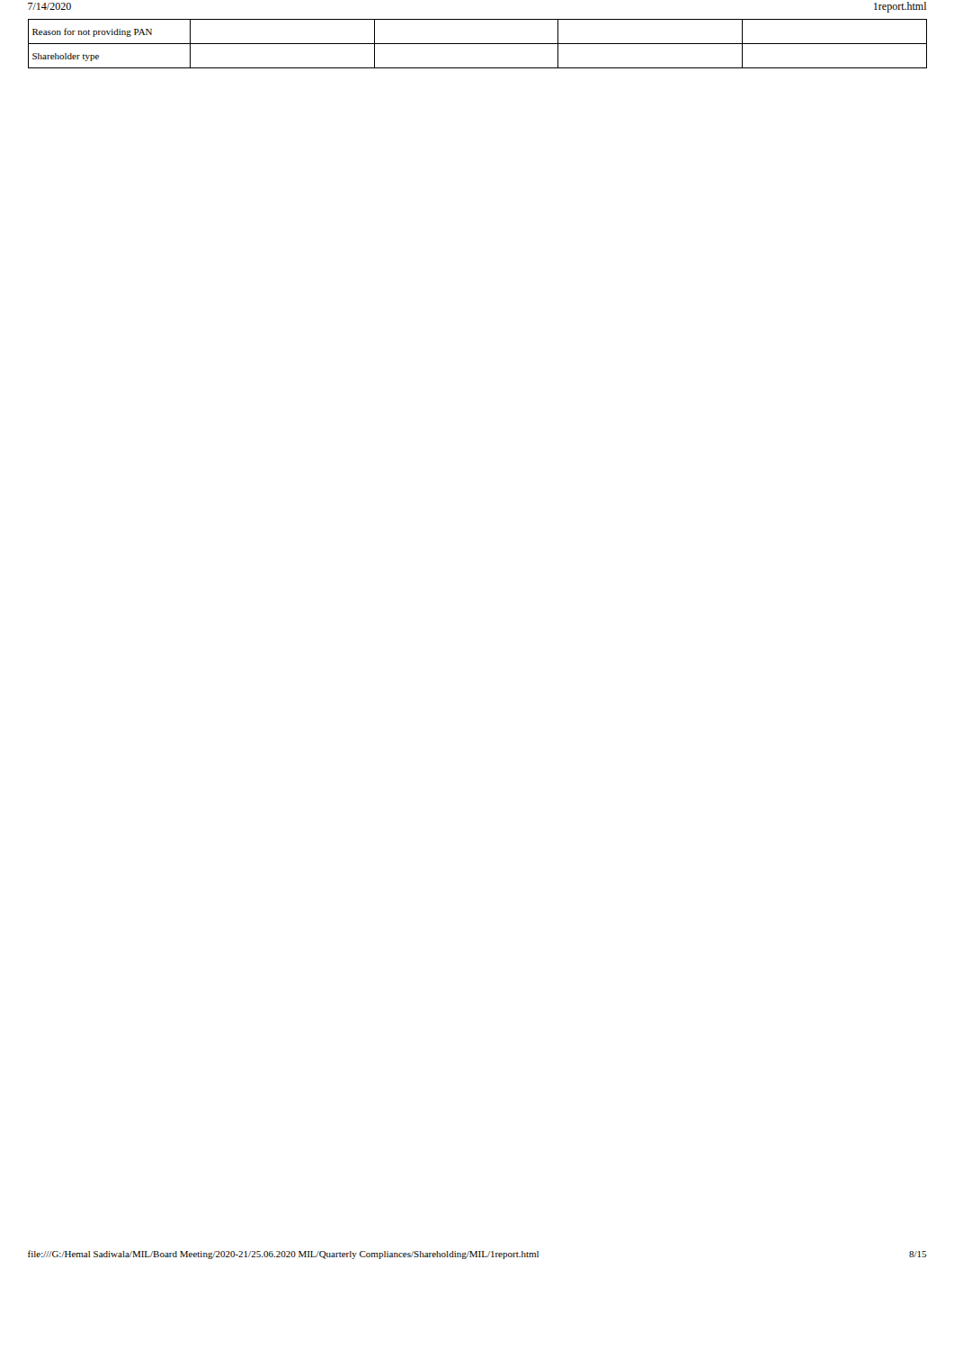7/14/2020
1report.html
| Reason for not providing PAN | | | | |
| Shareholder type | | | | |
file:///G:/Hemal Sadiwala/MIL/Board Meeting/2020-21/25.06.2020 MIL/Quarterly Compliances/Shareholding/MIL/1report.html
8/15